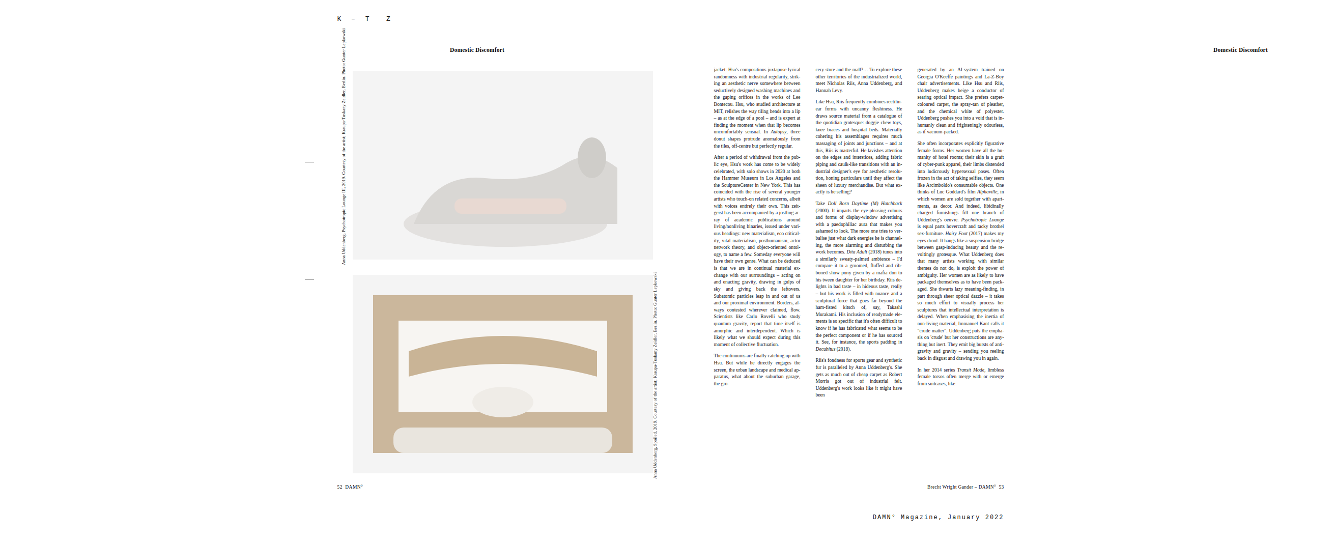K – T Z
Anna Uddenberg, Psychotropic Lounge III, 2019. Courtesy of the artist; Kraupa-Tuskany Zeidler, Berlin. Photo: Gunter Lepkowski
Anna Uddenberg, Spoiled, 2019. Courtesy of the artist; Kraupa-Tuskany Zeidler, Berlin. Photo: Gunter Lepkowski
Domestic Discomfort
52 DAMN°
Domestic Discomfort
jacket. Hsu's compositions juxtapose lyrical randomness with industrial regularity, striking an aesthetic nerve somewhere between seductively designed washing machines and the gaping orifices in the works of Lee Bontecou. Hsu, who studied architecture at MIT, relishes the way tiling bends into a lip – as at the edge of a pool – and is expert at finding the moment when that lip becomes uncomfortably sensual. In Autopsy, three donut shapes protrude anomalously from the tiles, off-centre but perfectly regular.
After a period of withdrawal from the public eye, Hsu's work has come to be widely celebrated, with solo shows in 2020 at both the Hammer Museum in Los Angeles and the SculptureCenter in New York. This has coincided with the rise of several younger artists who touch-on related concerns, albeit with voices entirely their own. This zeitgeist has been accompanied by a jostling array of academic publications around living/nonliving binaries, issued under various headings: new materialism, eco criticality, vital materialism, posthumanism, actor network theory, and object-oriented ontology, to name a few. Someday everyone will have their own genre. What can be deduced is that we are in continual material exchange with our surroundings – acting on and enacting gravity, drawing in gulps of sky and giving back the leftovers. Subatomic particles leap in and out of us and our proximal environment. Borders, always contested wherever claimed, flow. Scientists like Carlo Rovelli who study quantum gravity, report that time itself is amorphic and interdependent. Which is likely what we should expect during this moment of collective fluctuation.
The continuums are finally catching up with Hsu. But while he directly engages the screen, the urban landscape and medical apparatus, what about the suburban garage, the gro-
cery store and the mall?… To explore these other territories of the industrialized world, meet Nicholas Riis, Anna Uddenberg, and Hannah Levy.
Like Hsu, Riis frequently combines rectilinear forms with uncanny fleshiness. He draws source material from a catalogue of the quotidian grotesque: doggie chew toys, knee braces and hospital beds. Materially cohering his assemblages requires much massaging of joints and junctions – and at this, Riis is masterful. He lavishes attention on the edges and interstices, adding fabric piping and caulk-like transitions with an industrial designer's eye for aesthetic resolution, honing particulars until they affect the sheen of luxury merchandise. But what exactly is he selling?
Take Doll Born Daytime (M) Hatchback (2000). It imparts the eye-pleasing colours and forms of display-window advertising with a paedophiliac aura that makes you ashamed to look. The more one tries to verbalise just what dark energies he is channeling, the more alarming and disturbing the work becomes. Dita Adult (2018) tunes into a similarly sweaty-palmed ambience – I'd compare it to a groomed, fluffed and ribboned show pony given by a mafia don to his tween daughter for her birthday. Riis delights in bad taste – in hideous taste, really – but his work is filled with nuance and a sculptural force that goes far beyond the ham-fisted kitsch of, say, Takashi Murakami. His inclusion of readymade elements is so specific that it's often difficult to know if he has fabricated what seems to be the perfect component or if he has sourced it. See, for instance, the sports padding in Decubitus (2018).
Riis's fondness for sports gear and synthetic fur is paralleled by Anna Uddenberg's. She gets as much out of cheap carpet as Robert Morris got out of industrial felt. Uddenberg's work looks like it might have been
generated by an AI-system trained on Georgia O'Keeffe paintings and La-Z-Boy chair advertisements. Like Hsu and Riis, Uddenberg makes beige a conductor of searing optical impact. She prefers carpet-coloured carpet, the spray-tan of pleather, and the chemical white of polyester. Uddenberg pushes you into a void that is inhumanly clean and frighteningly odourless, as if vacuum-packed.
She often incorporates explicitly figurative female forms. Her women have all the humanity of hotel rooms; their skin is a graft of cyber-punk apparel, their limbs distended into ludicrously hypersexual poses. Often frozen in the act of taking selfies, they seem like Arcimboldo's consumable objects. One thinks of Luc Goddard's film Alphaville, in which women are sold together with apartments, as decor. And indeed, libidinally charged furnishings fill one branch of Uddenberg's oeuvre. Psychotropic Lounge is equal parts hovercraft and tacky brothel sex-furniture. Hairy Foot (2017) makes my eyes drool. It hangs like a suspension bridge between gasp-inducing beauty and the revoltingly grotesque. What Uddenberg does that many artists working with similar themes do not do, is exploit the power of ambiguity. Her women are as likely to have packaged themselves as to have been packaged. She thwarts lazy meaning-finding, in part through sheer optical dazzle – it takes so much effort to visually process her sculptures that intellectual interpretation is delayed. When emphasising the inertia of non-living material, Immanuel Kant calls it "crude matter". Uddenberg puts the emphasis on 'crude' but her constructions are anything but inert. They emit big bursts of anti-gravity and gravity – sending you reeling back in disgust and drawing you in again.
In her 2014 series Transit Mode, limbless female torsos often merge with or emerge from suitcases, like
Brecht Wright Gander – DAMN° 53
DAMN° Magazine, January 2022